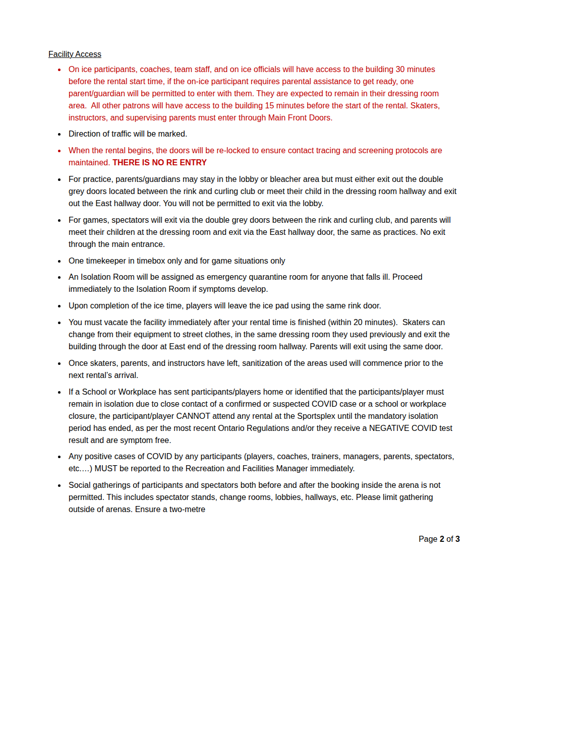Facility Access
On ice participants, coaches, team staff, and on ice officials will have access to the building 30 minutes before the rental start time, if the on-ice participant requires parental assistance to get ready, one parent/guardian will be permitted to enter with them. They are expected to remain in their dressing room area. All other patrons will have access to the building 15 minutes before the start of the rental. Skaters, instructors, and supervising parents must enter through Main Front Doors.
Direction of traffic will be marked.
When the rental begins, the doors will be re-locked to ensure contact tracing and screening protocols are maintained. THERE IS NO RE ENTRY
For practice, parents/guardians may stay in the lobby or bleacher area but must either exit out the double grey doors located between the rink and curling club or meet their child in the dressing room hallway and exit out the East hallway door. You will not be permitted to exit via the lobby.
For games, spectators will exit via the double grey doors between the rink and curling club, and parents will meet their children at the dressing room and exit via the East hallway door, the same as practices. No exit through the main entrance.
One timekeeper in timebox only and for game situations only
An Isolation Room will be assigned as emergency quarantine room for anyone that falls ill. Proceed immediately to the Isolation Room if symptoms develop.
Upon completion of the ice time, players will leave the ice pad using the same rink door.
You must vacate the facility immediately after your rental time is finished (within 20 minutes). Skaters can change from their equipment to street clothes, in the same dressing room they used previously and exit the building through the door at East end of the dressing room hallway. Parents will exit using the same door.
Once skaters, parents, and instructors have left, sanitization of the areas used will commence prior to the next rental’s arrival.
If a School or Workplace has sent participants/players home or identified that the participants/player must remain in isolation due to close contact of a confirmed or suspected COVID case or a school or workplace closure, the participant/player CANNOT attend any rental at the Sportsplex until the mandatory isolation period has ended, as per the most recent Ontario Regulations and/or they receive a NEGATIVE COVID test result and are symptom free.
Any positive cases of COVID by any participants (players, coaches, trainers, managers, parents, spectators, etc.…) MUST be reported to the Recreation and Facilities Manager immediately.
Social gatherings of participants and spectators both before and after the booking inside the arena is not permitted. This includes spectator stands, change rooms, lobbies, hallways, etc. Please limit gathering outside of arenas. Ensure a two-metre
Page 2 of 3